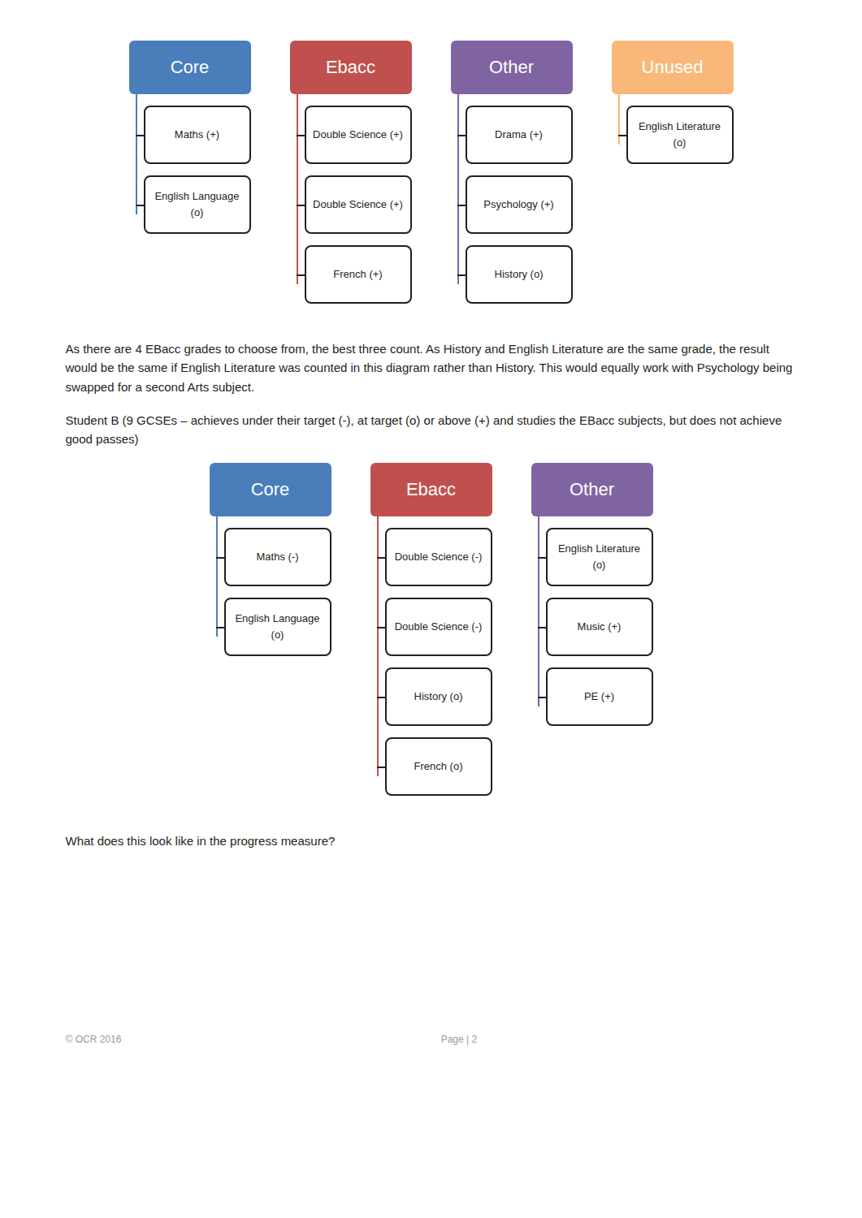Core
Maths (+)
English Language (o)
Ebacc
Double Science (+)
Double Science (+)
French (+)
Other
Drama (+)
Psychology (+)
History (o)
Unused
English Literature (o)
As there are 4 EBacc grades to choose from, the best three count. As History and English Literature are the same grade, the result would be the same if English Literature was counted in this diagram rather than History. This would equally work with Psychology being swapped for a second Arts subject.
Student B (9 GCSEs – achieves under their target (-), at target (o) or above (+) and studies the EBacc subjects, but does not achieve good passes)
Core
Maths (-)
English Language (o)
Ebacc
Double Science (-)
Double Science (-)
History (o)
French (o)
Other
English Literature (o)
Music (+)
PE (+)
What does this look like in the progress measure?
© OCR 2016
Page | 2